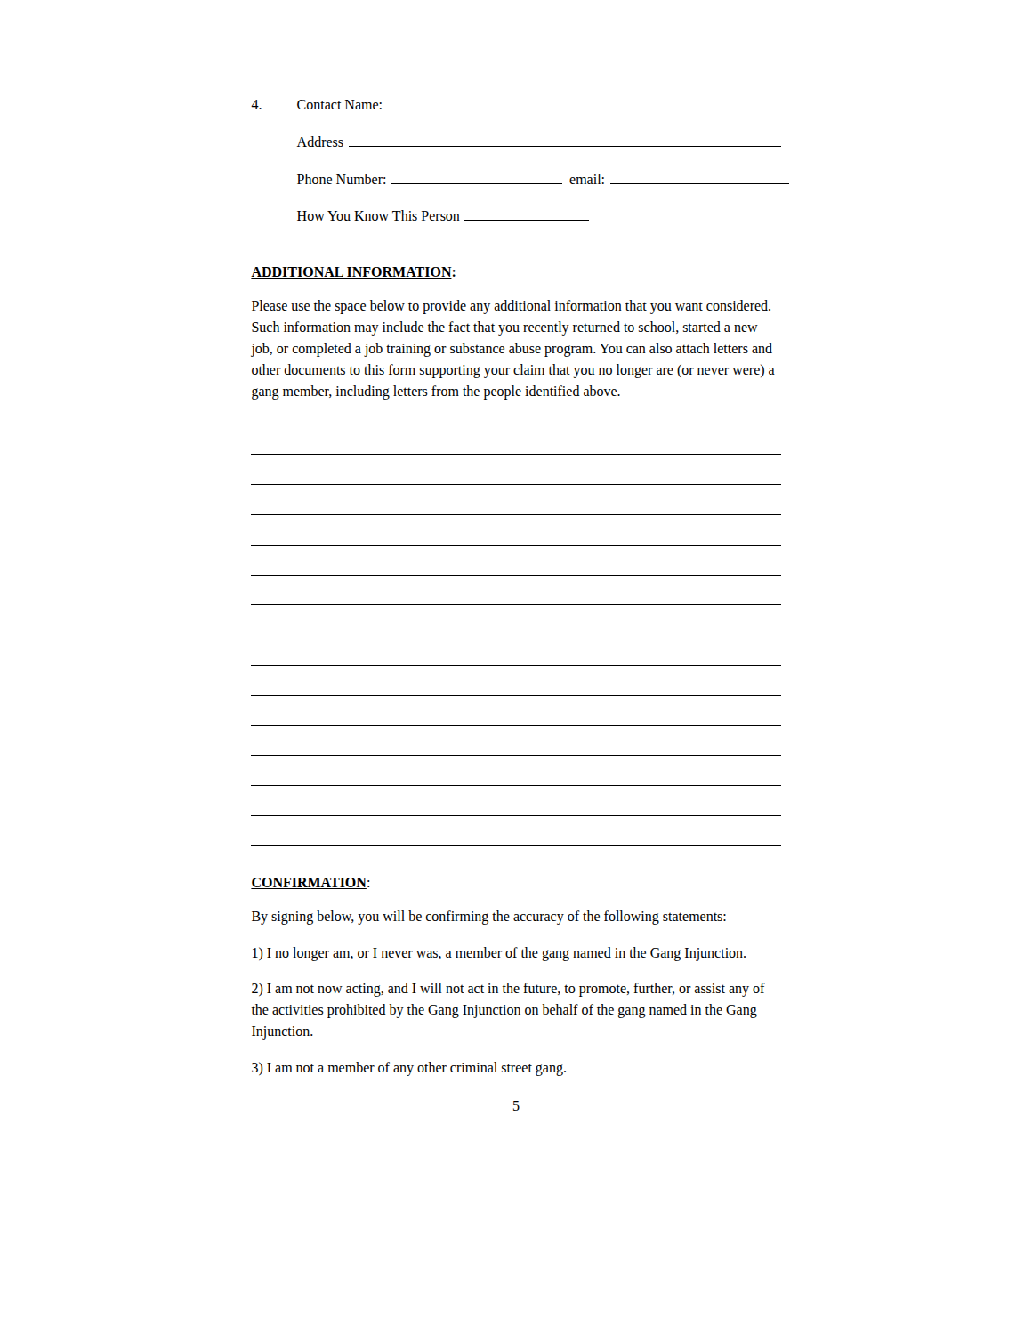4. Contact Name:
Address
Phone Number: email:
How You Know This Person
ADDITIONAL INFORMATION
:
Please use the space below to provide any additional information that you want considered. Such information may include the fact that you recently returned to school, started a new job, or completed a job training or substance abuse program. You can also attach letters and other documents to this form supporting your claim that you no longer are (or never were) a gang member, including letters from the people identified above.
CONFIRMATION
:
By signing below, you will be confirming the accuracy of the following statements:
1) I no longer am, or I never was, a member of the gang named in the Gang Injunction.
2) I am not now acting, and I will not act in the future, to promote, further, or assist any of the activities prohibited by the Gang Injunction on behalf of the gang named in the Gang Injunction.
3) I am not a member of any other criminal street gang.
5